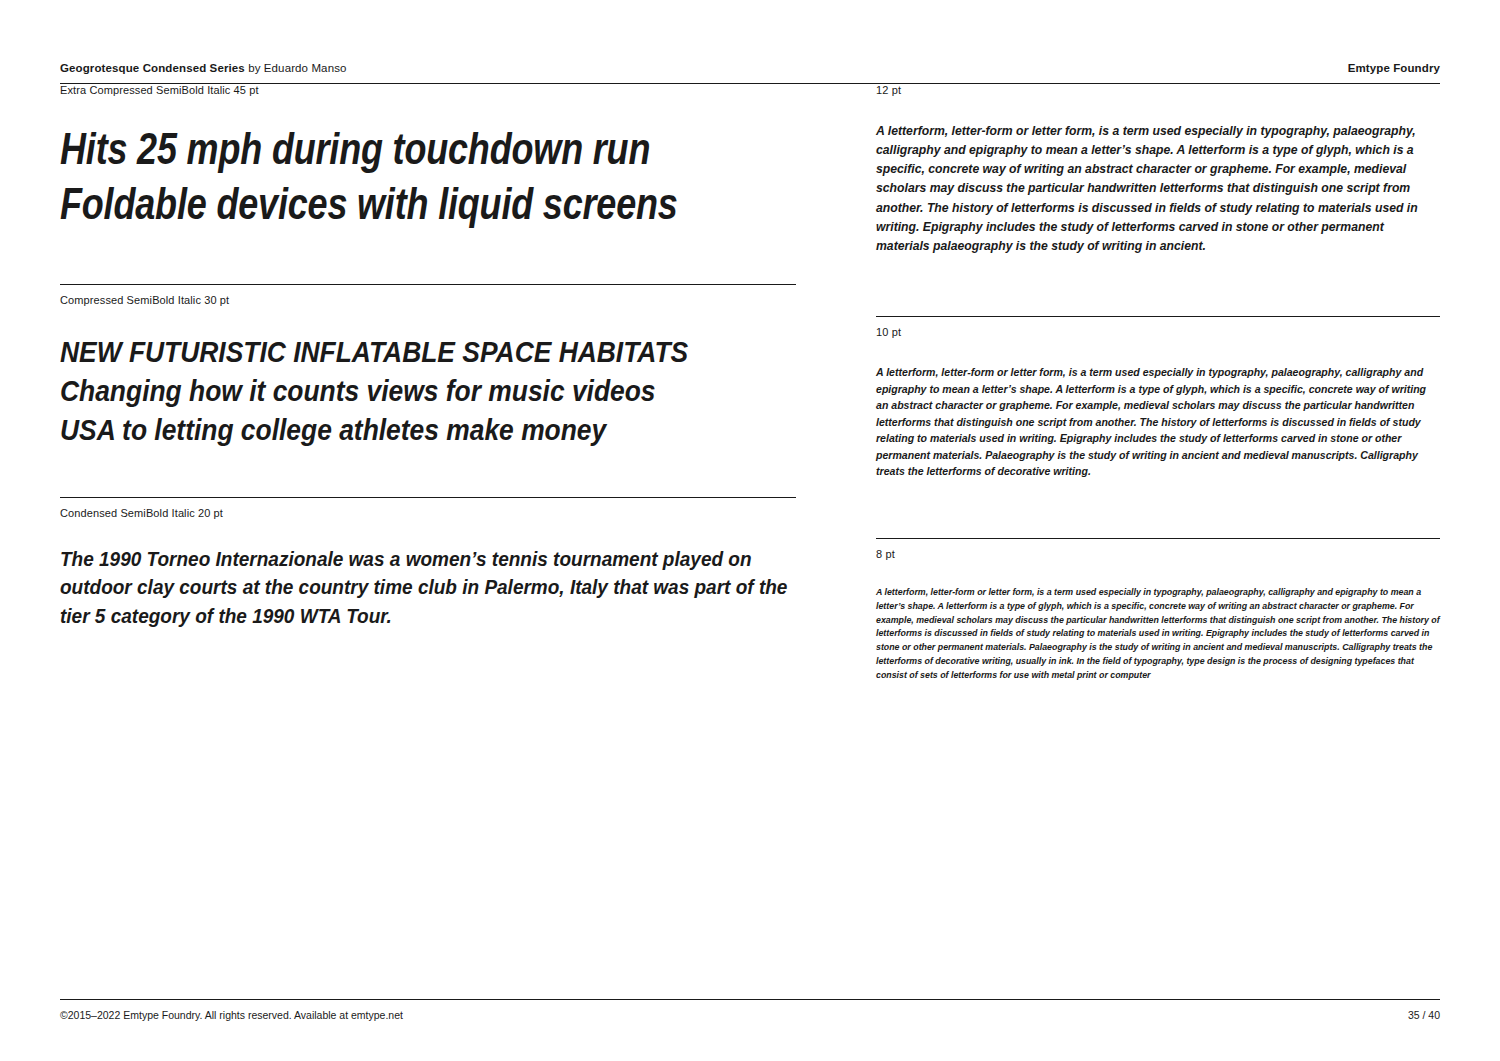Geogrotesque Condensed Series by Eduardo Manso
Emtype Foundry
Extra Compressed SemiBold Italic 45 pt
Hits 25 mph during touchdown run
Foldable devices with liquid screens
Compressed SemiBold Italic 30 pt
New futuristic inflatable space habitats
Changing how it counts views for music videos
USA to letting college athletes make money
Condensed SemiBold Italic 20 pt
The 1990 Torneo Internazionale was a women’s tennis tournament played on outdoor clay courts at the country time club in Palermo, Italy that was part of the tier 5 category of the 1990 WTA Tour.
12 pt
A letterform, letter-form or letter form, is a term used especially in typography, palaeography, calligraphy and epigraphy to mean a letter’s shape. A letterform is a type of glyph, which is a specific, concrete way of writing an abstract character or grapheme. For example, medieval scholars may discuss the particular handwritten letterforms that distinguish one script from another. The history of letterforms is discussed in fields of study relating to materials used in writing. Epigraphy includes the study of letterforms carved in stone or other permanent materials palaeography is the study of writing in ancient.
10 pt
A letterform, letter-form or letter form, is a term used especially in typography, palaeography, calligraphy and epigraphy to mean a letter’s shape. A letterform is a type of glyph, which is a specific, concrete way of writing an abstract character or grapheme. For example, medieval scholars may discuss the particular handwritten letterforms that distinguish one script from another. The history of letterforms is discussed in fields of study relating to materials used in writing. Epigraphy includes the study of letterforms carved in stone or other permanent materials. Palaeography is the study of writing in ancient and medieval manuscripts. Calligraphy treats the letterforms of decorative writing.
8 pt
A letterform, letter-form or letter form, is a term used especially in typography, palaeography, calligraphy and epigraphy to mean a letter’s shape. A letterform is a type of glyph, which is a specific, concrete way of writing an abstract character or grapheme. For example, medieval scholars may discuss the particular handwritten letterforms that distinguish one script from another. The history of letterforms is discussed in fields of study relating to materials used in writing. Epigraphy includes the study of letterforms carved in stone or other permanent materials. Palaeography is the study of writing in ancient and medieval manuscripts. Calligraphy treats the letterforms of decorative writing, usually in ink. In the field of typography, type design is the process of designing typefaces that consist of sets of letterforms for use with metal print or computer
©2015–2022 Emtype Foundry. All rights reserved. Available at emtype.net
35 / 40